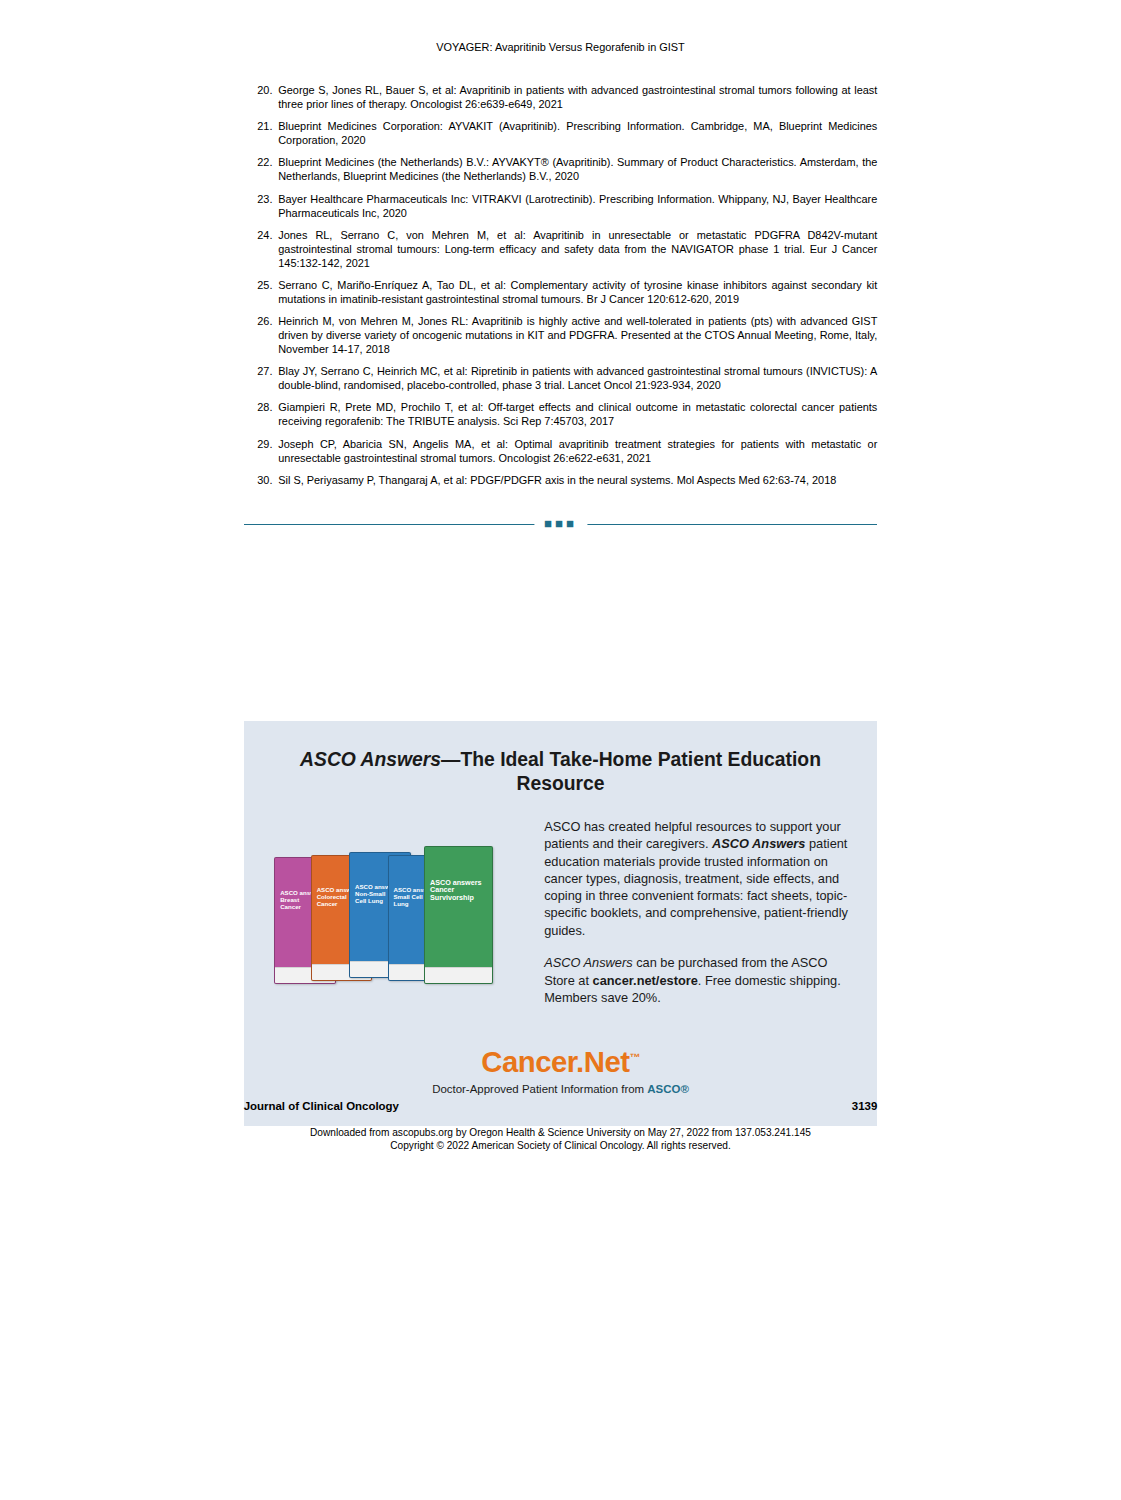VOYAGER: Avapritinib Versus Regorafenib in GIST
20. George S, Jones RL, Bauer S, et al: Avapritinib in patients with advanced gastrointestinal stromal tumors following at least three prior lines of therapy. Oncologist 26:e639-e649, 2021
21. Blueprint Medicines Corporation: AYVAKIT (Avapritinib). Prescribing Information. Cambridge, MA, Blueprint Medicines Corporation, 2020
22. Blueprint Medicines (the Netherlands) B.V.: AYVAKYT® (Avapritinib). Summary of Product Characteristics. Amsterdam, the Netherlands, Blueprint Medicines (the Netherlands) B.V., 2020
23. Bayer Healthcare Pharmaceuticals Inc: VITRAKVI (Larotrectinib). Prescribing Information. Whippany, NJ, Bayer Healthcare Pharmaceuticals Inc, 2020
24. Jones RL, Serrano C, von Mehren M, et al: Avapritinib in unresectable or metastatic PDGFRA D842V-mutant gastrointestinal stromal tumours: Long-term efficacy and safety data from the NAVIGATOR phase 1 trial. Eur J Cancer 145:132-142, 2021
25. Serrano C, Mariño-Enríquez A, Tao DL, et al: Complementary activity of tyrosine kinase inhibitors against secondary kit mutations in imatinib-resistant gastrointestinal stromal tumours. Br J Cancer 120:612-620, 2019
26. Heinrich M, von Mehren M, Jones RL: Avapritinib is highly active and well-tolerated in patients (pts) with advanced GIST driven by diverse variety of oncogenic mutations in KIT and PDGFRA. Presented at the CTOS Annual Meeting, Rome, Italy, November 14-17, 2018
27. Blay JY, Serrano C, Heinrich MC, et al: Ripretinib in patients with advanced gastrointestinal stromal tumours (INVICTUS): A double-blind, randomised, placebo-controlled, phase 3 trial. Lancet Oncol 21:923-934, 2020
28. Giampieri R, Prete MD, Prochilo T, et al: Off-target effects and clinical outcome in metastatic colorectal cancer patients receiving regorafenib: The TRIBUTE analysis. Sci Rep 7:45703, 2017
29. Joseph CP, Abaricia SN, Angelis MA, et al: Optimal avapritinib treatment strategies for patients with metastatic or unresectable gastrointestinal stromal tumors. Oncologist 26:e622-e631, 2021
30. Sil S, Periyasamy P, Thangaraj A, et al: PDGF/PDGFR axis in the neural systems. Mol Aspects Med 62:63-74, 2018
■■■
ASCO Answers—The Ideal Take-Home Patient Education Resource
ASCO answers
Breast
Cancer
ASCO answers
Colorectal
Cancer
ASCO answers
Non-Small
Cell Lung
ASCO answers
Small Cell
Lung
ASCO answers
Cancer
Survivorship
ASCO has created helpful resources to support your patients and their caregivers. ASCO Answers patient education materials provide trusted information on cancer types, diagnosis, treatment, side effects, and coping in three convenient formats: fact sheets, topic-specific booklets, and comprehensive, patient-friendly guides.
ASCO Answers can be purchased from the ASCO Store at cancer.net/estore. Free domestic shipping. Members save 20%.
Cancer.Net™
Doctor-Approved Patient Information from ASCO®
Journal of Clinical Oncology
3139
Downloaded from ascopubs.org by Oregon Health & Science University on May 27, 2022 from 137.053.241.145
Copyright © 2022 American Society of Clinical Oncology. All rights reserved.